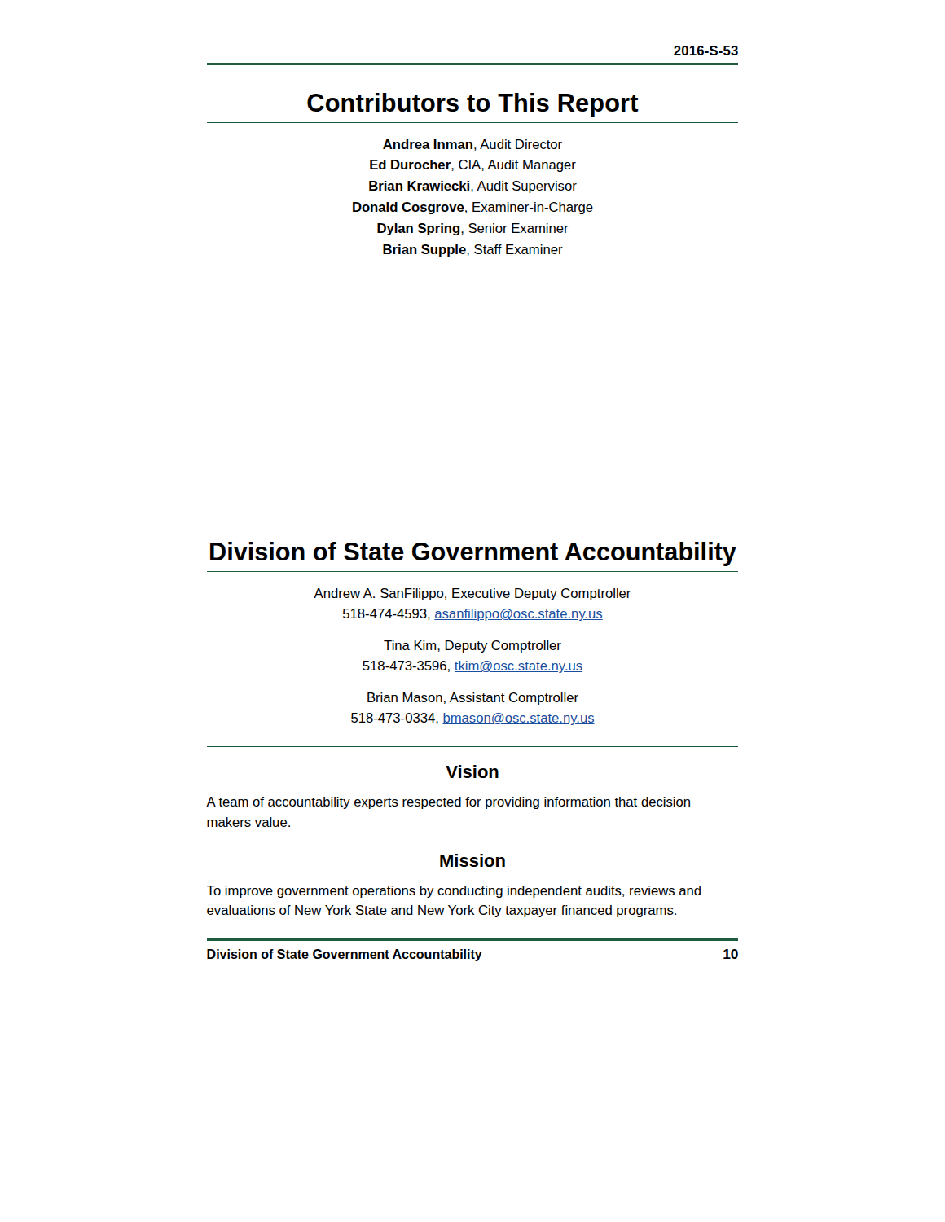2016-S-53
Contributors to This Report
Andrea Inman, Audit Director
Ed Durocher, CIA, Audit Manager
Brian Krawiecki, Audit Supervisor
Donald Cosgrove, Examiner-in-Charge
Dylan Spring, Senior Examiner
Brian Supple, Staff Examiner
Division of State Government Accountability
Andrew A. SanFilippo, Executive Deputy Comptroller
518-474-4593, asanfilippo@osc.state.ny.us
Tina Kim, Deputy Comptroller
518-473-3596, tkim@osc.state.ny.us
Brian Mason, Assistant Comptroller
518-473-0334, bmason@osc.state.ny.us
Vision
A team of accountability experts respected for providing information that decision makers value.
Mission
To improve government operations by conducting independent audits, reviews and evaluations of New York State and New York City taxpayer financed programs.
Division of State Government Accountability 10